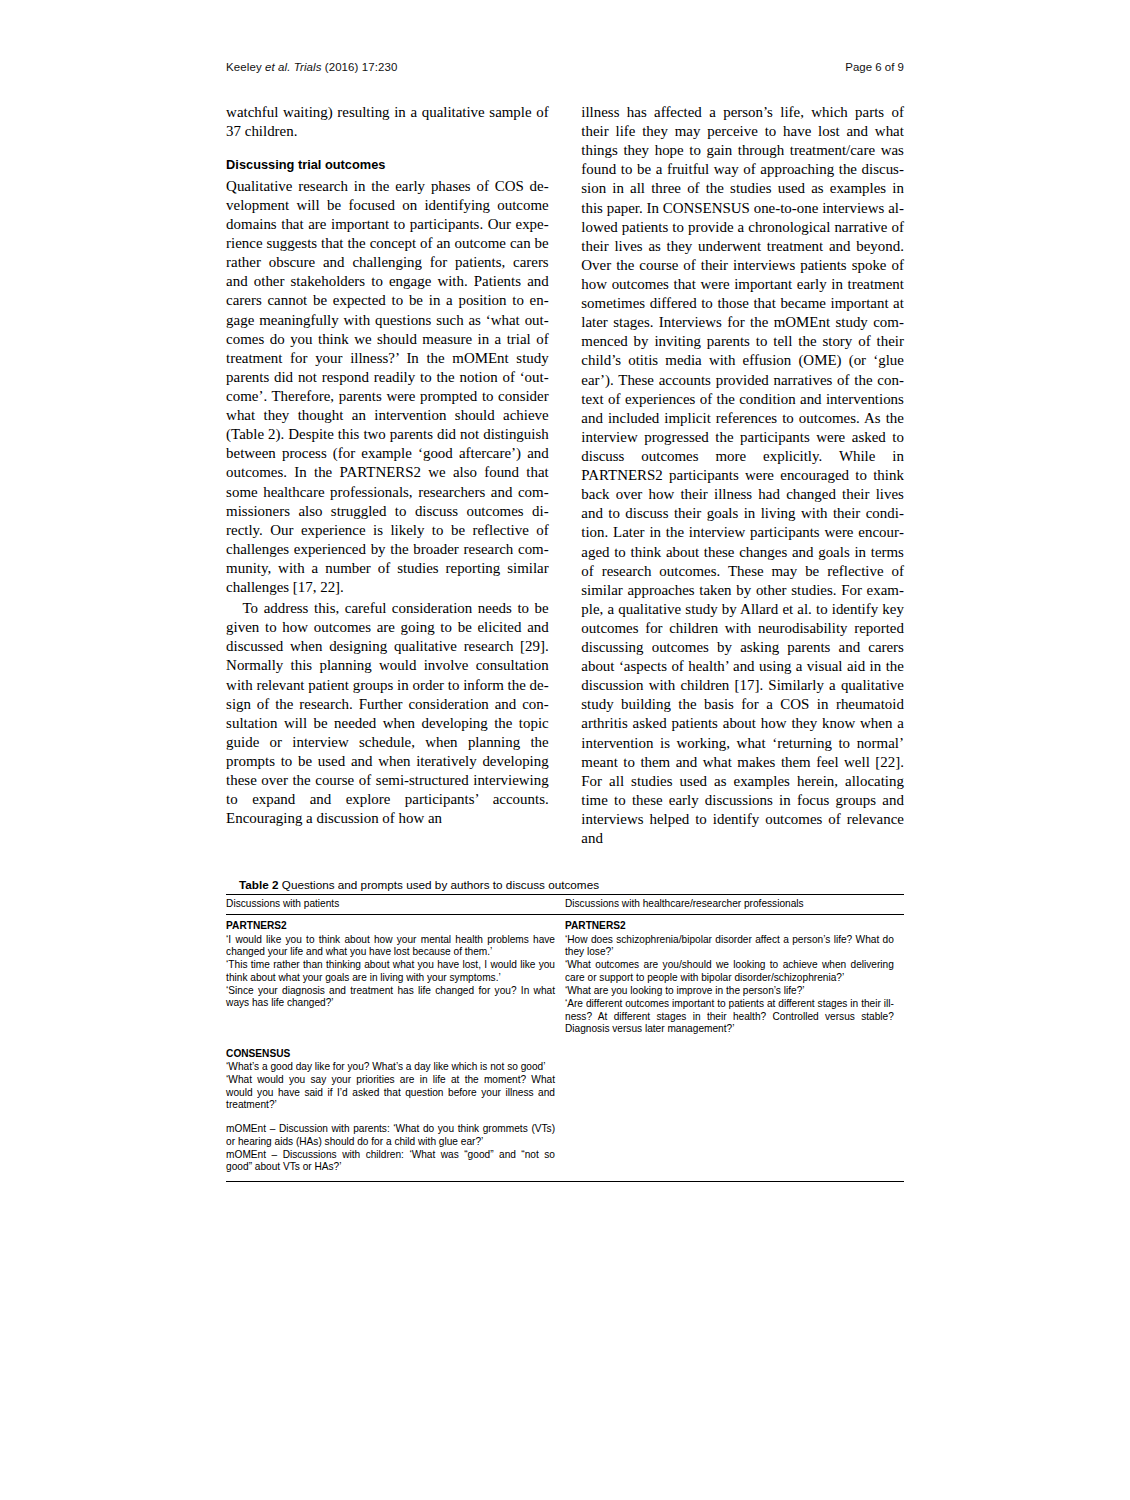Keeley et al. Trials (2016) 17:230
Page 6 of 9
watchful waiting) resulting in a qualitative sample of 37 children.
Discussing trial outcomes
Qualitative research in the early phases of COS development will be focused on identifying outcome domains that are important to participants. Our experience suggests that the concept of an outcome can be rather obscure and challenging for patients, carers and other stakeholders to engage with. Patients and carers cannot be expected to be in a position to engage meaningfully with questions such as ‘what outcomes do you think we should measure in a trial of treatment for your illness?’ In the mOMEnt study parents did not respond readily to the notion of ‘outcome’. Therefore, parents were prompted to consider what they thought an intervention should achieve (Table 2). Despite this two parents did not distinguish between process (for example ‘good aftercare’) and outcomes. In the PARTNERS2 we also found that some healthcare professionals, researchers and commissioners also struggled to discuss outcomes directly. Our experience is likely to be reflective of challenges experienced by the broader research community, with a number of studies reporting similar challenges [17, 22].
To address this, careful consideration needs to be given to how outcomes are going to be elicited and discussed when designing qualitative research [29]. Normally this planning would involve consultation with relevant patient groups in order to inform the design of the research. Further consideration and consultation will be needed when developing the topic guide or interview schedule, when planning the prompts to be used and when iteratively developing these over the course of semi-structured interviewing to expand and explore participants’ accounts. Encouraging a discussion of how an
illness has affected a person’s life, which parts of their life they may perceive to have lost and what things they hope to gain through treatment/care was found to be a fruitful way of approaching the discussion in all three of the studies used as examples in this paper. In CONSENSUS one-to-one interviews allowed patients to provide a chronological narrative of their lives as they underwent treatment and beyond. Over the course of their interviews patients spoke of how outcomes that were important early in treatment sometimes differed to those that became important at later stages. Interviews for the mOMEnt study commenced by inviting parents to tell the story of their child’s otitis media with effusion (OME) (or ‘glue ear’). These accounts provided narratives of the context of experiences of the condition and interventions and included implicit references to outcomes. As the interview progressed the participants were asked to discuss outcomes more explicitly. While in PARTNERS2 participants were encouraged to think back over how their illness had changed their lives and to discuss their goals in living with their condition. Later in the interview participants were encouraged to think about these changes and goals in terms of research outcomes. These may be reflective of similar approaches taken by other studies. For example, a qualitative study by Allard et al. to identify key outcomes for children with neurodisability reported discussing outcomes by asking parents and carers about ‘aspects of health’ and using a visual aid in the discussion with children [17]. Similarly a qualitative study building the basis for a COS in rheumatoid arthritis asked patients about how they know when a intervention is working, what ‘returning to normal’ meant to them and what makes them feel well [22]. For all studies used as examples herein, allocating time to these early discussions in focus groups and interviews helped to identify outcomes of relevance and
Table 2 Questions and prompts used by authors to discuss outcomes
| Discussions with patients | Discussions with healthcare/researcher professionals |
| --- | --- |
| PARTNERS2 ‘I would like you to think about how your mental health problems have changed your life and what you have lost because of them.’ ‘This time rather than thinking about what you have lost, I would like you think about what your goals are in living with your symptoms.’ ‘Since your diagnosis and treatment has life changed for you? In what ways has life changed?’ | PARTNERS2 ‘How does schizophrenia/bipolar disorder affect a person’s life? What do they lose?’ ‘What outcomes are you/should we looking to achieve when delivering care or support to people with bipolar disorder/schizophrenia?’ ‘What are you looking to improve in the person’s life?’ ‘Are different outcomes important to patients at different stages in their illness? At different stages in their health? Controlled versus stable? Diagnosis versus later management?’ |
| CONSENSUS ‘What’s a good day like for you? What’s a day like which is not so good’ ‘What would you say your priorities are in life at the moment? What would you have said if I’d asked that question before your illness and treatment?’ | |
| mOMEnt – Discussion with parents: ‘What do you think grommets (VTs) or hearing aids (HAs) should do for a child with glue ear?’ mOMEnt – Discussions with children: ‘What was “good” and “not so good” about VTs or HAs?’ | |